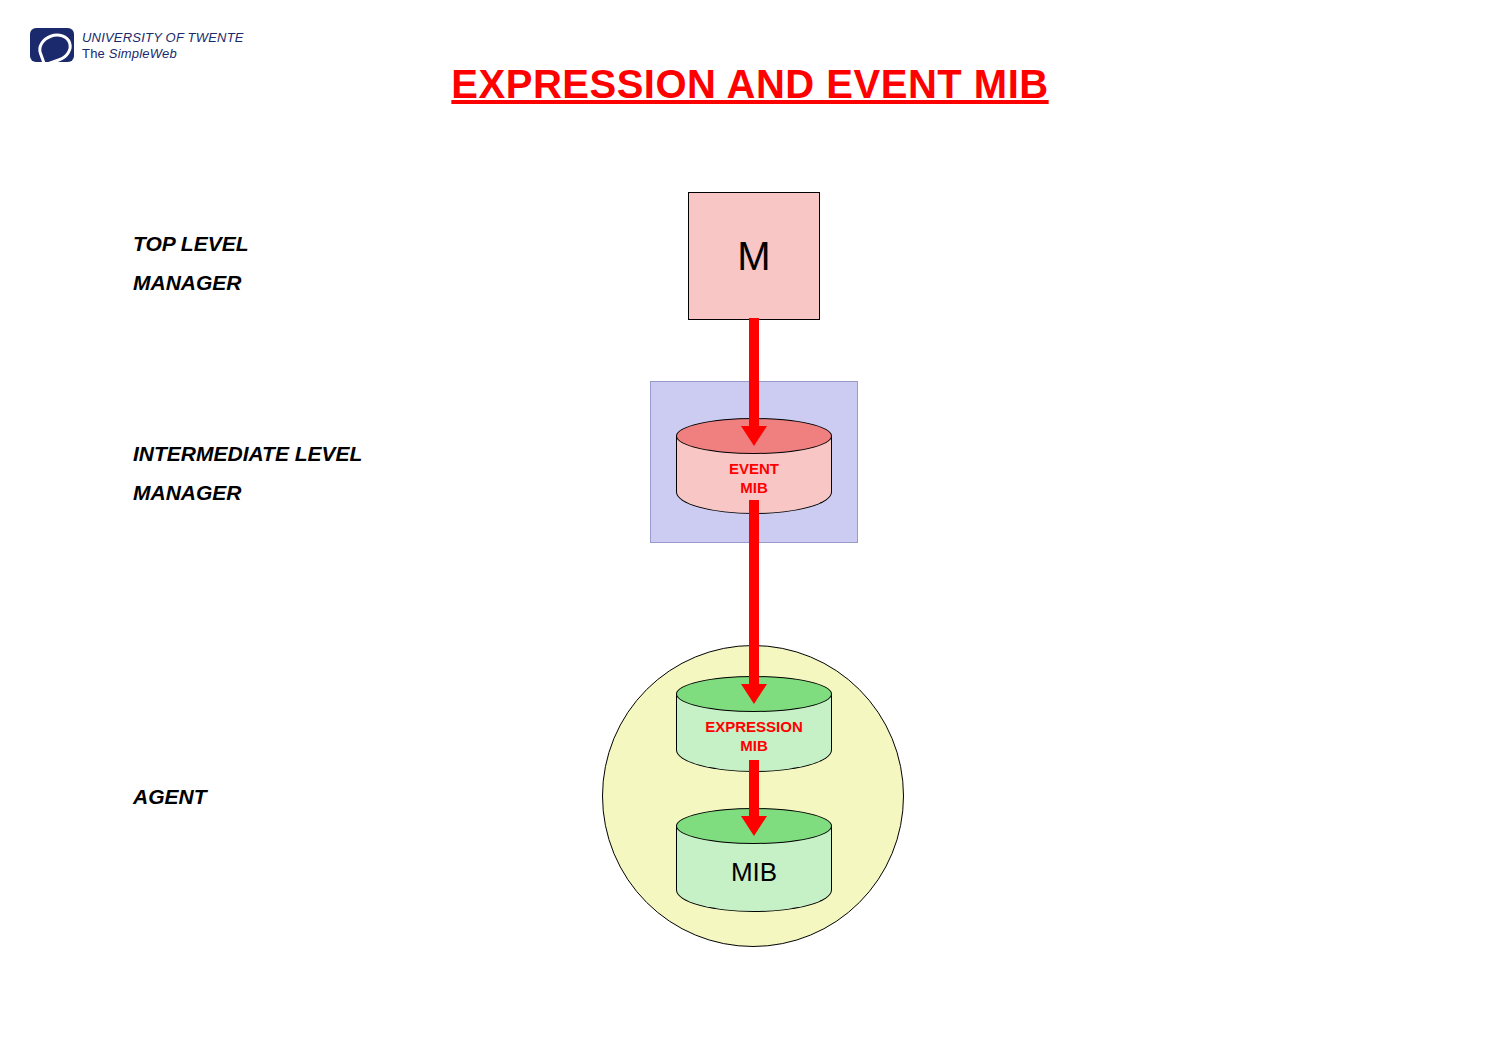UNIVERSITY OF TWENTE
The SimpleWeb
EXPRESSION AND EVENT MIB
TOP LEVEL
MANAGER
INTERMEDIATE LEVEL
MANAGER
AGENT
M
EVENT
MIB
EXPRESSION
MIB
MIB